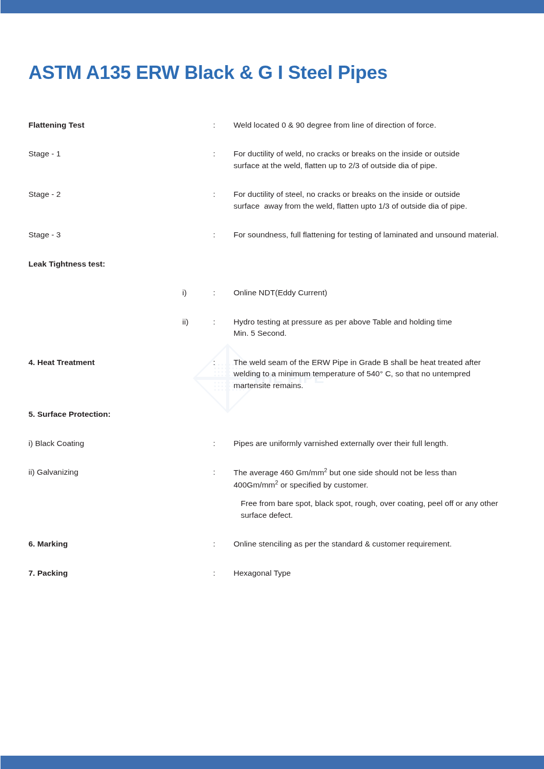THL PIPE
ASTM A135 ERW Black & G I Steel Pipes
| Flattening Test | | : | Weld located 0 & 90 degree from line of direction of force. |
| Stage - 1 | | : | For ductility of weld, no cracks or breaks on the inside or outside surface at the weld, flatten up to 2/3 of outside dia of pipe. |
| Stage - 2 | | : | For ductility of steel, no cracks or breaks on the inside or outside surface away from the weld, flatten upto 1/3 of outside dia of pipe. |
| Stage - 3 | | : | For soundness, full flattening for testing of laminated and unsound material. |
| Leak Tightness test: |
| | i) | : | Online NDT(Eddy Current) |
| | ii) | : | Hydro testing at pressure as per above Table and holding time Min. 5 Second. |
| 4. Heat Treatment | | : | The weld seam of the ERW Pipe in Grade B shall be heat treated after welding to a minimum temperature of 540° C, so that no untempred martensite remains. |
| 5. Surface Protection: |
| i) Black Coating | | : | Pipes are uniformly varnished externally over their full length. |
| ii) Galvanizing | | : | The average 460 Gm/mm 2 but one side should not be less than 400Gm/mm 2 or specified by customer. Free from bare spot, black spot, rough, over coating, peel off or any other surface defect. |
| 6. Marking | | : | Online stenciling as per the standard & customer requirement. |
| 7. Packing | | : | Hexagonal Type |